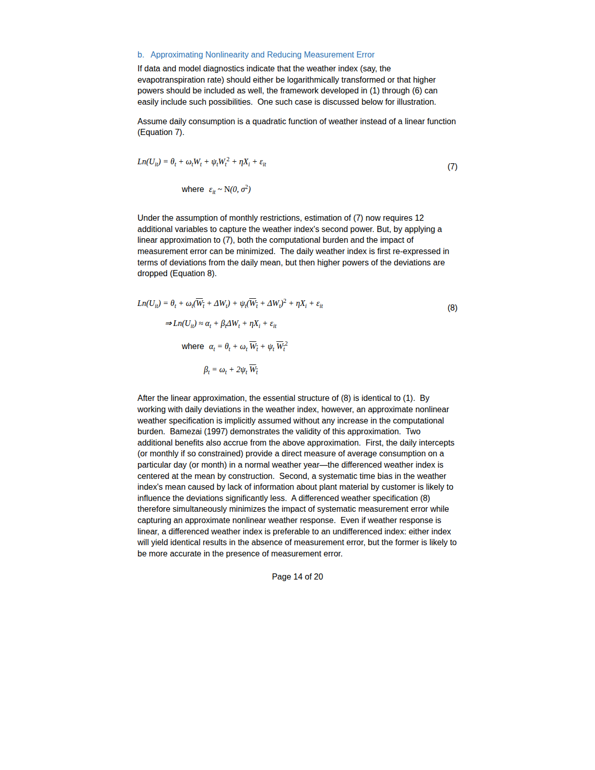b. Approximating Nonlinearity and Reducing Measurement Error
If data and model diagnostics indicate that the weather index (say, the evapotranspiration rate) should either be logarithmically transformed or that higher powers should be included as well, the framework developed in (1) through (6) can easily include such possibilities. One such case is discussed below for illustration.
Assume daily consumption is a quadratic function of weather instead of a linear function (Equation 7).
Ln(Uit) = θt + ωtWt + ψtWt2 + ηXi + εit
(7)
where εit ~ N(0, σ2)
Under the assumption of monthly restrictions, estimation of (7) now requires 12 additional variables to capture the weather index's second power. But, by applying a linear approximation to (7), both the computational burden and the impact of measurement error can be minimized. The daily weather index is first re-expressed in terms of deviations from the daily mean, but then higher powers of the deviations are dropped (Equation 8).
Ln(Uit) = θt + ωt(Wt + ΔWt) + ψt(Wt + ΔWt)2 + ηXi + εit
⇒ Ln(Uit) ≈ αt + βt ΔWt + ηXi + εit
(8)
where αt = θt + ωt Wt + ψt Wt2
βt = ωt + 2ψt Wt
After the linear approximation, the essential structure of (8) is identical to (1). By working with daily deviations in the weather index, however, an approximate nonlinear weather specification is implicitly assumed without any increase in the computational burden. Bamezai (1997) demonstrates the validity of this approximation. Two additional benefits also accrue from the above approximation. First, the daily intercepts (or monthly if so constrained) provide a direct measure of average consumption on a particular day (or month) in a normal weather year—the differenced weather index is centered at the mean by construction. Second, a systematic time bias in the weather index's mean caused by lack of information about plant material by customer is likely to influence the deviations significantly less. A differenced weather specification (8) therefore simultaneously minimizes the impact of systematic measurement error while capturing an approximate nonlinear weather response. Even if weather response is linear, a differenced weather index is preferable to an undifferenced index: either index will yield identical results in the absence of measurement error, but the former is likely to be more accurate in the presence of measurement error.
Page 14 of 20